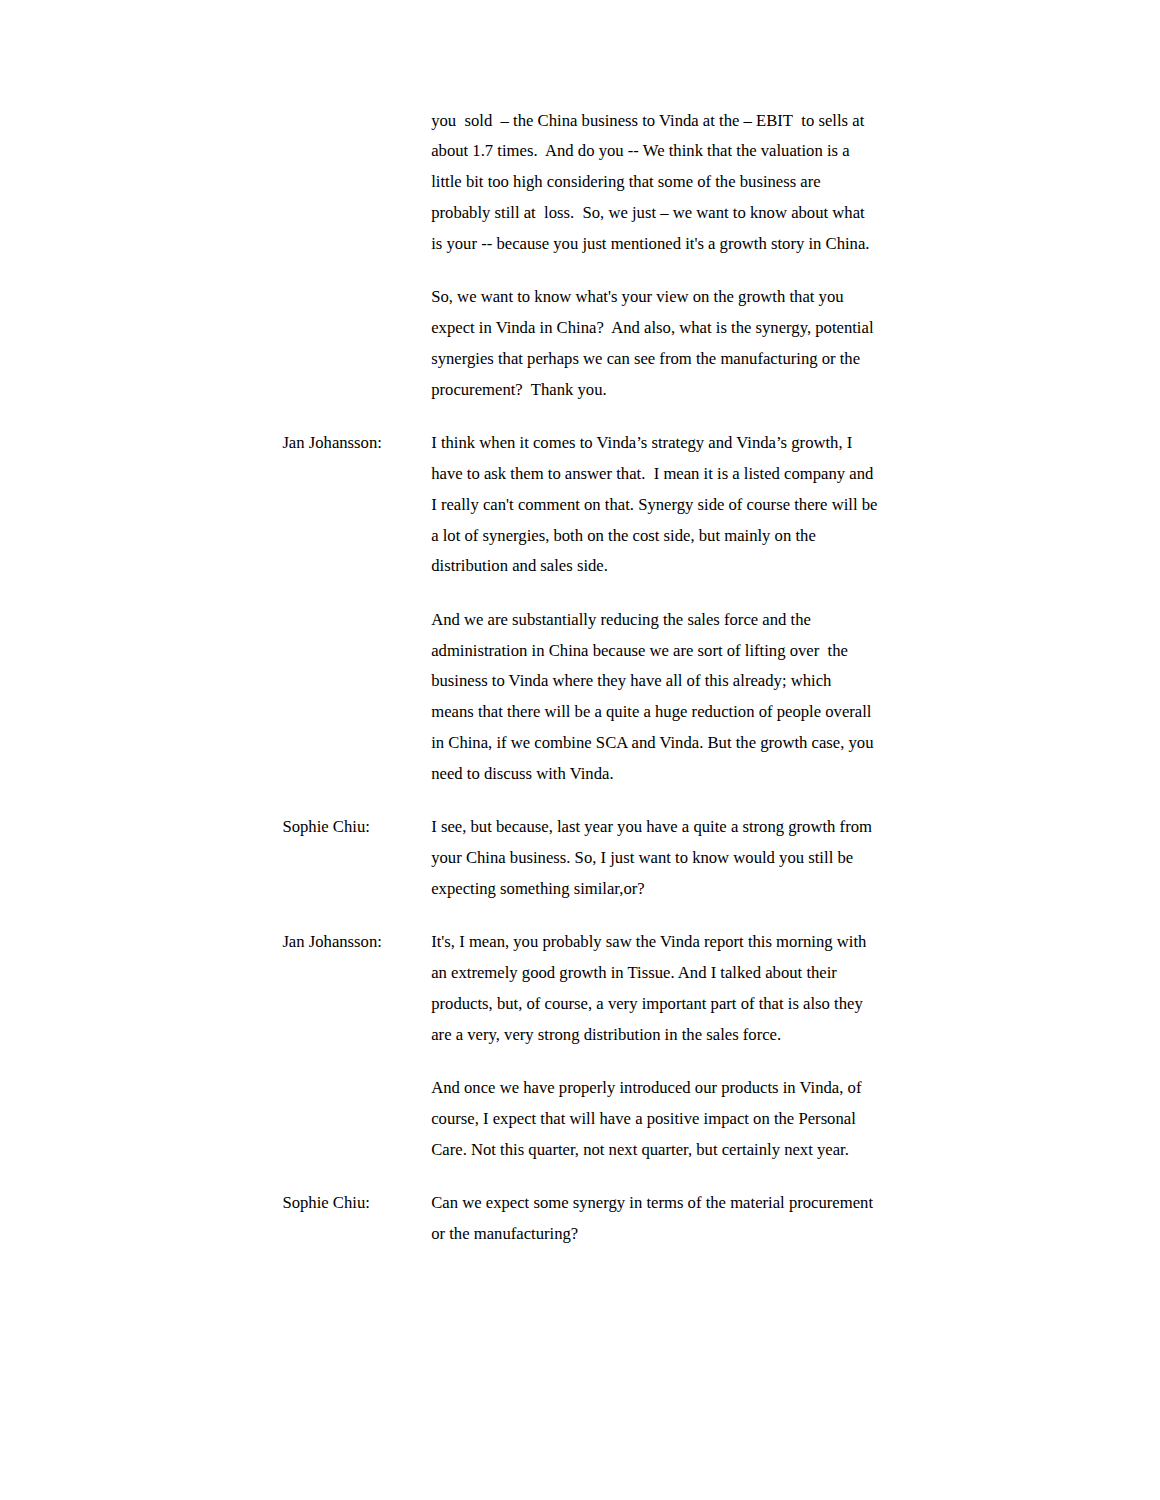you sold – the China business to Vinda at the – EBIT to sells at about 1.7 times. And do you -- We think that the valuation is a little bit too high considering that some of the business are probably still at loss. So, we just – we want to know about what is your -- because you just mentioned it's a growth story in China.
So, we want to know what's your view on the growth that you expect in Vinda in China? And also, what is the synergy, potential synergies that perhaps we can see from the manufacturing or the procurement? Thank you.
Jan Johansson:
I think when it comes to Vinda’s strategy and Vinda’s growth, I have to ask them to answer that. I mean it is a listed company and I really can't comment on that. Synergy side of course there will be a lot of synergies, both on the cost side, but mainly on the distribution and sales side.
And we are substantially reducing the sales force and the administration in China because we are sort of lifting over the business to Vinda where they have all of this already; which means that there will be a quite a huge reduction of people overall in China, if we combine SCA and Vinda. But the growth case, you need to discuss with Vinda.
Sophie Chiu:
I see, but because, last year you have a quite a strong growth from your China business. So, I just want to know would you still be expecting something similar,or?
Jan Johansson:
It's, I mean, you probably saw the Vinda report this morning with an extremely good growth in Tissue. And I talked about their products, but, of course, a very important part of that is also they are a very, very strong distribution in the sales force.
And once we have properly introduced our products in Vinda, of course, I expect that will have a positive impact on the Personal Care. Not this quarter, not next quarter, but certainly next year.
Sophie Chiu:
Can we expect some synergy in terms of the material procurement or the manufacturing?